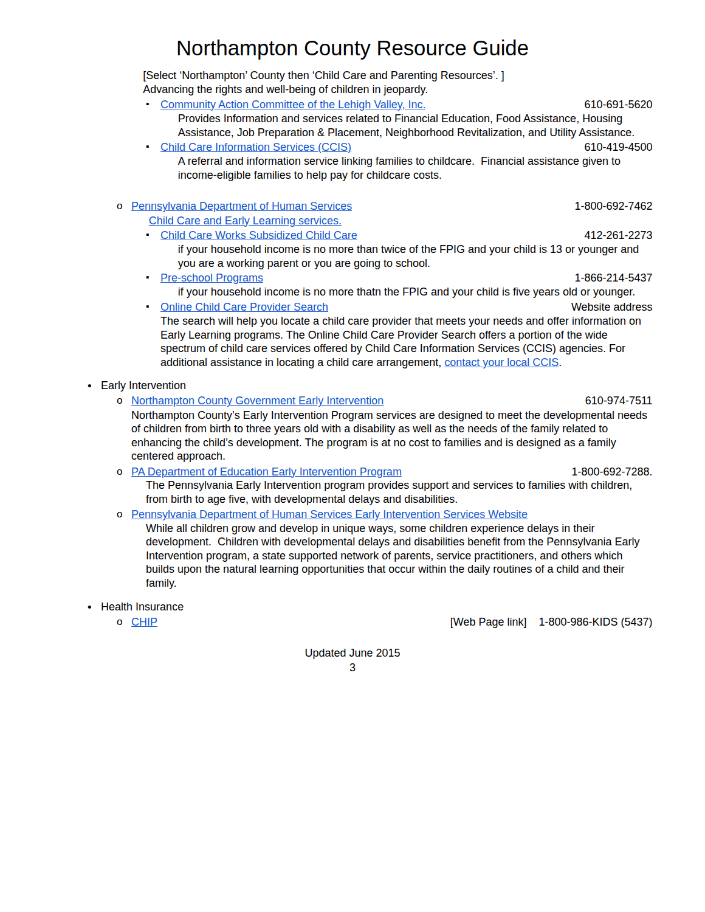Northampton County Resource Guide
[Select ‘Northampton’ County then ‘Child Care and Parenting Resources’. ]
Advancing the rights and well-being of children in jeopardy.
Community Action Committee of the Lehigh Valley, Inc. 610-691-5620
Provides Information and services related to Financial Education, Food Assistance, Housing Assistance, Job Preparation & Placement, Neighborhood Revitalization, and Utility Assistance.
Child Care Information Services (CCIS) 610-419-4500
A referral and information service linking families to childcare. Financial assistance given to income-eligible families to help pay for childcare costs.
Pennsylvania Department of Human Services 1-800-692-7462
Child Care and Early Learning services.
Child Care Works Subsidized Child Care 412-261-2273
if your household income is no more than twice of the FPIG and your child is 13 or younger and you are a working parent or you are going to school.
Pre-school Programs 1-866-214-5437
if your household income is no more thatn the FPIG and your child is five years old or younger.
Online Child Care Provider Search Website address
The search will help you locate a child care provider that meets your needs and offer information on Early Learning programs. The Online Child Care Provider Search offers a portion of the wide spectrum of child care services offered by Child Care Information Services (CCIS) agencies. For additional assistance in locating a child care arrangement, contact your local CCIS.
Early Intervention
Northampton County Government Early Intervention 610-974-7511
Northampton County’s Early Intervention Program services are designed to meet the developmental needs of children from birth to three years old with a disability as well as the needs of the family related to enhancing the child’s development. The program is at no cost to families and is designed as a family centered approach.
PA Department of Education Early Intervention Program 1-800-692-7288.
The Pennsylvania Early Intervention program provides support and services to families with children, from birth to age five, with developmental delays and disabilities.
Pennsylvania Department of Human Services Early Intervention Services Website
While all children grow and develop in unique ways, some children experience delays in their development. Children with developmental delays and disabilities benefit from the Pennsylvania Early Intervention program, a state supported network of parents, service practitioners, and others which builds upon the natural learning opportunities that occur within the daily routines of a child and their family.
Health Insurance
CHIP [Web Page link] 1-800-986-KIDS (5437)
Updated June 2015
3